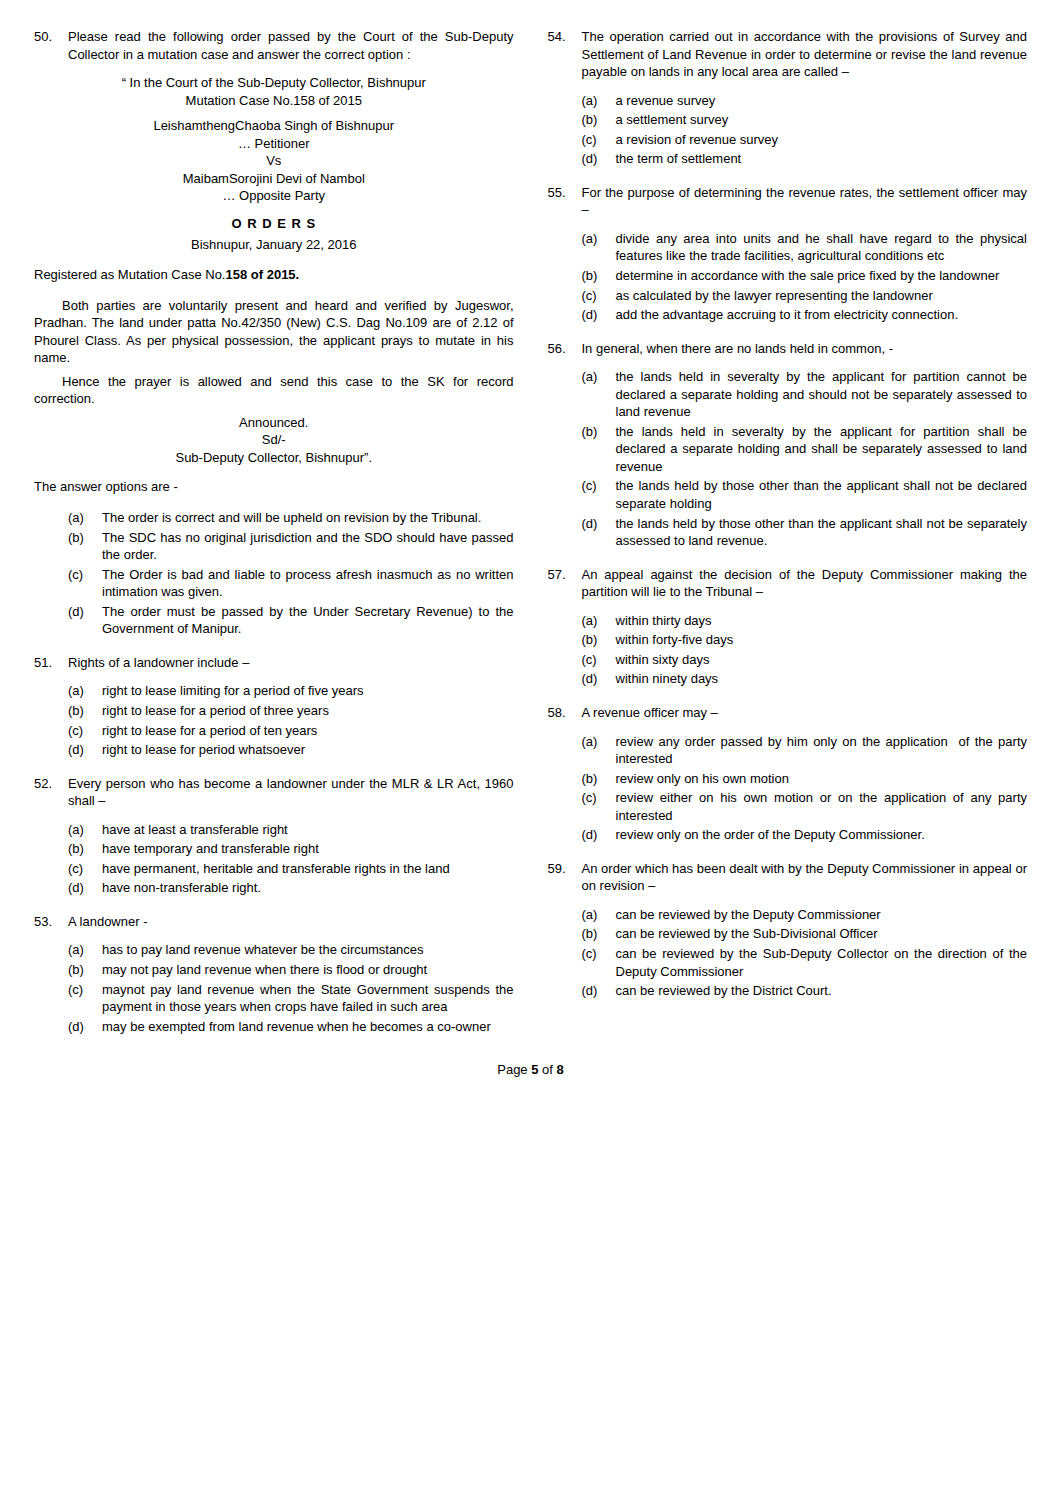50.
Please read the following order passed by the Court of the Sub-Deputy Collector in a mutation case and answer the correct option :
“ In the Court of the Sub-Deputy Collector, Bishnupur
Mutation Case No.158 of 2015
LeishamthengChaoba Singh of Bishnupur
… Petitioner
Vs
MaibamSorojini Devi of Nambol
… Opposite Party
O R D E R S
Bishnupur, January 22, 2016
Registered as Mutation Case No.158 of 2015.
Both parties are voluntarily present and heard and verified by Jugeswor, Pradhan. The land under patta No.42/350 (New) C.S. Dag No.109 are of 2.12 of Phourel Class. As per physical possession, the applicant prays to mutate in his name.
Hence the prayer is allowed and send this case to the SK for record correction.
Announced.
Sd/-
Sub-Deputy Collector, Bishnupur”.
The answer options are -
(a)
The order is correct and will be upheld on revision by the Tribunal.
(b)
The SDC has no original jurisdiction and the SDO should have passed the order.
(c)
The Order is bad and liable to process afresh inasmuch as no written intimation was given.
(d)
The order must be passed by the Under Secretary Revenue) to the Government of Manipur.
51.
Rights of a landowner include –
(a)
right to lease limiting for a period of five years
(b)
right to lease for a period of three years
(c)
right to lease for a period of ten years
(d)
right to lease for period whatsoever
52.
Every person who has become a landowner under the MLR & LR Act, 1960 shall –
(a)
have at least a transferable right
(b)
have temporary and transferable right
(c)
have permanent, heritable and transferable rights in the land
(d)
have non-transferable right.
53.
A landowner -
(a)
has to pay land revenue whatever be the circumstances
(b)
may not pay land revenue when there is flood or drought
(c)
maynot pay land revenue when the State Government suspends the payment in those years when crops have failed in such area
(d)
may be exempted from land revenue when he becomes a co-owner
54.
The operation carried out in accordance with the provisions of Survey and Settlement of Land Revenue in order to determine or revise the land revenue payable on lands in any local area are called –
(a)
a revenue survey
(b)
a settlement survey
(c)
a revision of revenue survey
(d)
the term of settlement
55.
For the purpose of determining the revenue rates, the settlement officer may –
(a)
divide any area into units and he shall have regard to the physical features like the trade facilities, agricultural conditions etc
(b)
determine in accordance with the sale price fixed by the landowner
(c)
as calculated by the lawyer representing the landowner
(d)
add the advantage accruing to it from electricity connection.
56.
In general, when there are no lands held in common, -
(a)
the lands held in severalty by the applicant for partition cannot be declared a separate holding and should not be separately assessed to land revenue
(b)
the lands held in severalty by the applicant for partition shall be declared a separate holding and shall be separately assessed to land revenue
(c)
the lands held by those other than the applicant shall not be declared separate holding
(d)
the lands held by those other than the applicant shall not be separately assessed to land revenue.
57.
An appeal against the decision of the Deputy Commissioner making the partition will lie to the Tribunal –
(a)
within thirty days
(b)
within forty-five days
(c)
within sixty days
(d)
within ninety days
58.
A revenue officer may –
(a)
review any order passed by him only on the application of the party interested
(b)
review only on his own motion
(c)
review either on his own motion or on the application of any party interested
(d)
review only on the order of the Deputy Commissioner.
59.
An order which has been dealt with by the Deputy Commissioner in appeal or on revision –
(a)
can be reviewed by the Deputy Commissioner
(b)
can be reviewed by the Sub-Divisional Officer
(c)
can be reviewed by the Sub-Deputy Collector on the direction of the Deputy Commissioner
(d)
can be reviewed by the District Court.
Page 5 of 8